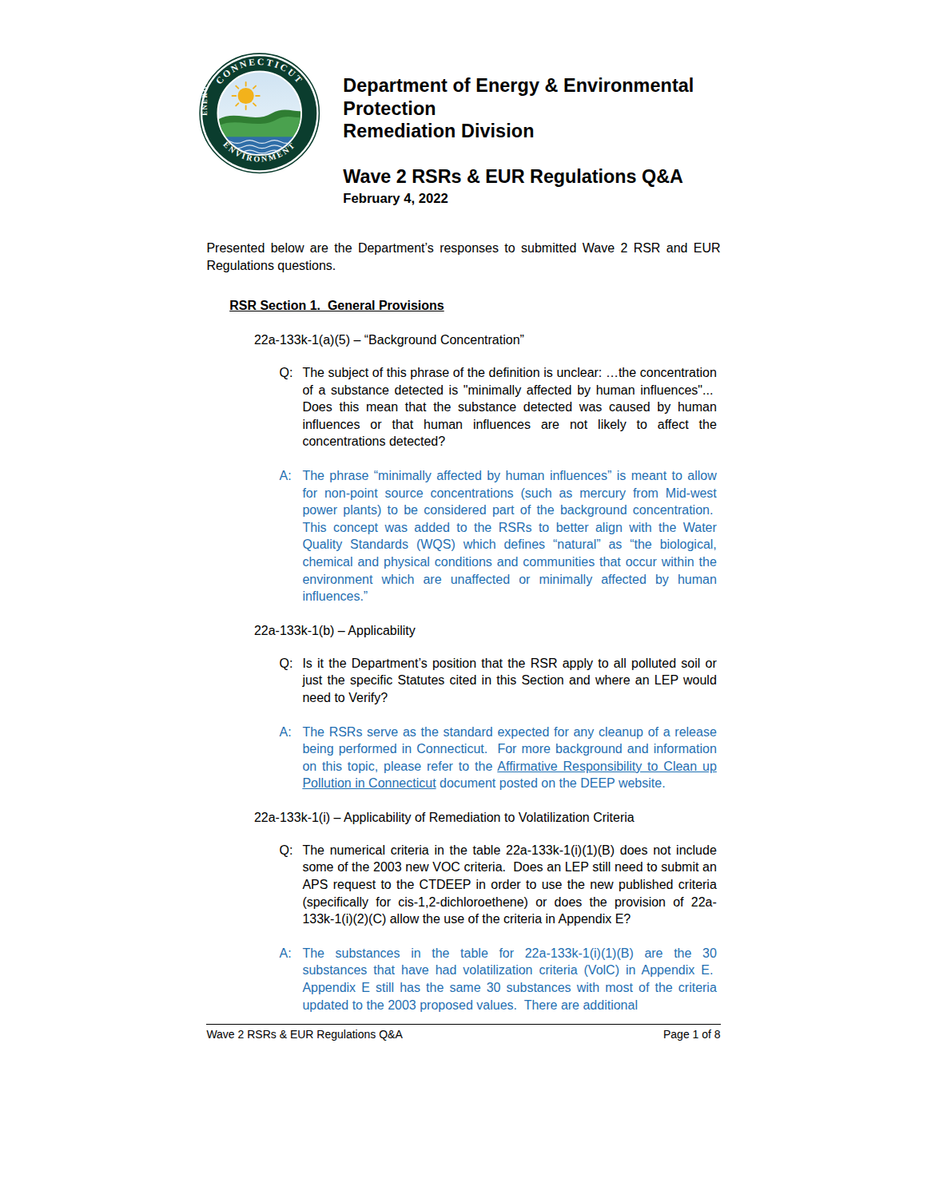CONNECTICUT ENVIRONMENT ENERGY
Department of Energy & Environmental Protection
Remediation Division
Wave 2 RSRs & EUR Regulations Q&A
February 4, 2022
Presented below are the Department’s responses to submitted Wave 2 RSR and EUR Regulations questions.
RSR Section 1. General Provisions
22a-133k-1(a)(5) – “Background Concentration”
Q:
The subject of this phrase of the definition is unclear: …the concentration of a substance detected is "minimally affected by human influences"... Does this mean that the substance detected was caused by human influences or that human influences are not likely to affect the concentrations detected?
A:
The phrase “minimally affected by human influences” is meant to allow for non-point source concentrations (such as mercury from Mid-west power plants) to be considered part of the background concentration. This concept was added to the RSRs to better align with the Water Quality Standards (WQS) which defines “natural” as “the biological, chemical and physical conditions and communities that occur within the environment which are unaffected or minimally affected by human influences.”
22a-133k-1(b) – Applicability
Q:
Is it the Department’s position that the RSR apply to all polluted soil or just the specific Statutes cited in this Section and where an LEP would need to Verify?
A:
The RSRs serve as the standard expected for any cleanup of a release being performed in Connecticut. For more background and information on this topic, please refer to the Affirmative Responsibility to Clean up Pollution in Connecticut document posted on the DEEP website.
22a-133k-1(i) – Applicability of Remediation to Volatilization Criteria
Q:
The numerical criteria in the table 22a-133k-1(i)(1)(B) does not include some of the 2003 new VOC criteria. Does an LEP still need to submit an APS request to the CTDEEP in order to use the new published criteria (specifically for cis-1,2-dichloroethene) or does the provision of 22a-133k-1(i)(2)(C) allow the use of the criteria in Appendix E?
A:
The substances in the table for 22a-133k-1(i)(1)(B) are the 30 substances that have had volatilization criteria (VolC) in Appendix E. Appendix E still has the same 30 substances with most of the criteria updated to the 2003 proposed values. There are additional
Wave 2 RSRs & EUR Regulations Q&A Page 1 of 8